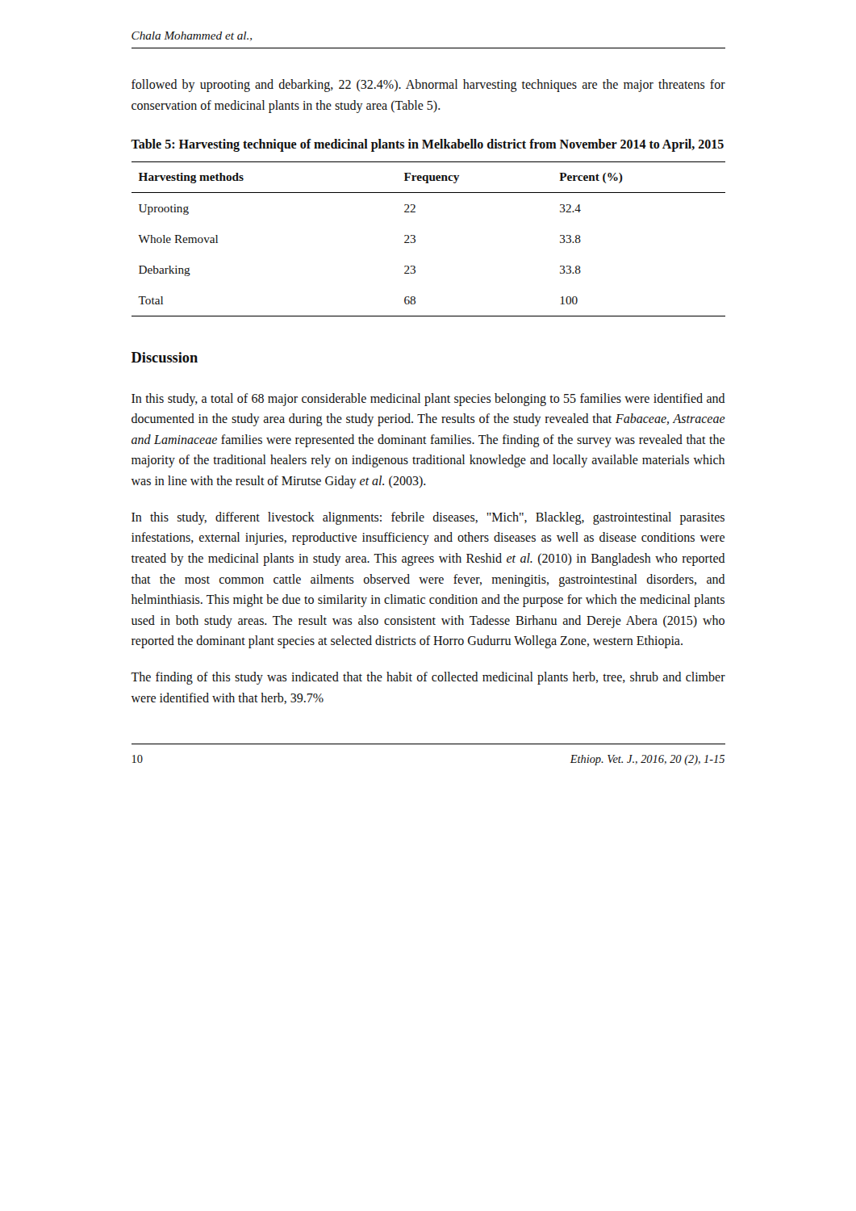Chala Mohammed et al.,
followed by uprooting and debarking, 22 (32.4%). Abnormal harvesting techniques are the major threatens for conservation of medicinal plants in the study area (Table 5).
Table 5: Harvesting technique of medicinal plants in Melkabello district from November 2014 to April, 2015
| Harvesting methods | Frequency | Percent (%) |
| --- | --- | --- |
| Uprooting | 22 | 32.4 |
| Whole Removal | 23 | 33.8 |
| Debarking | 23 | 33.8 |
| Total | 68 | 100 |
Discussion
In this study, a total of 68 major considerable medicinal plant species belonging to 55 families were identified and documented in the study area during the study period. The results of the study revealed that Fabaceae, Astraceae and Laminaceae families were represented the dominant families. The finding of the survey was revealed that the majority of the traditional healers rely on indigenous traditional knowledge and locally available materials which was in line with the result of Mirutse Giday et al. (2003).
In this study, different livestock alignments: febrile diseases, "Mich", Blackleg, gastrointestinal parasites infestations, external injuries, reproductive insufficiency and others diseases as well as disease conditions were treated by the medicinal plants in study area. This agrees with Reshid et al. (2010) in Bangladesh who reported that the most common cattle ailments observed were fever, meningitis, gastrointestinal disorders, and helminthiasis. This might be due to similarity in climatic condition and the purpose for which the medicinal plants used in both study areas. The result was also consistent with Tadesse Birhanu and Dereje Abera (2015) who reported the dominant plant species at selected districts of Horro Gudurru Wollega Zone, western Ethiopia.
The finding of this study was indicated that the habit of collected medicinal plants herb, tree, shrub and climber were identified with that herb, 39.7%
10 Ethiop. Vet. J., 2016, 20 (2), 1-15